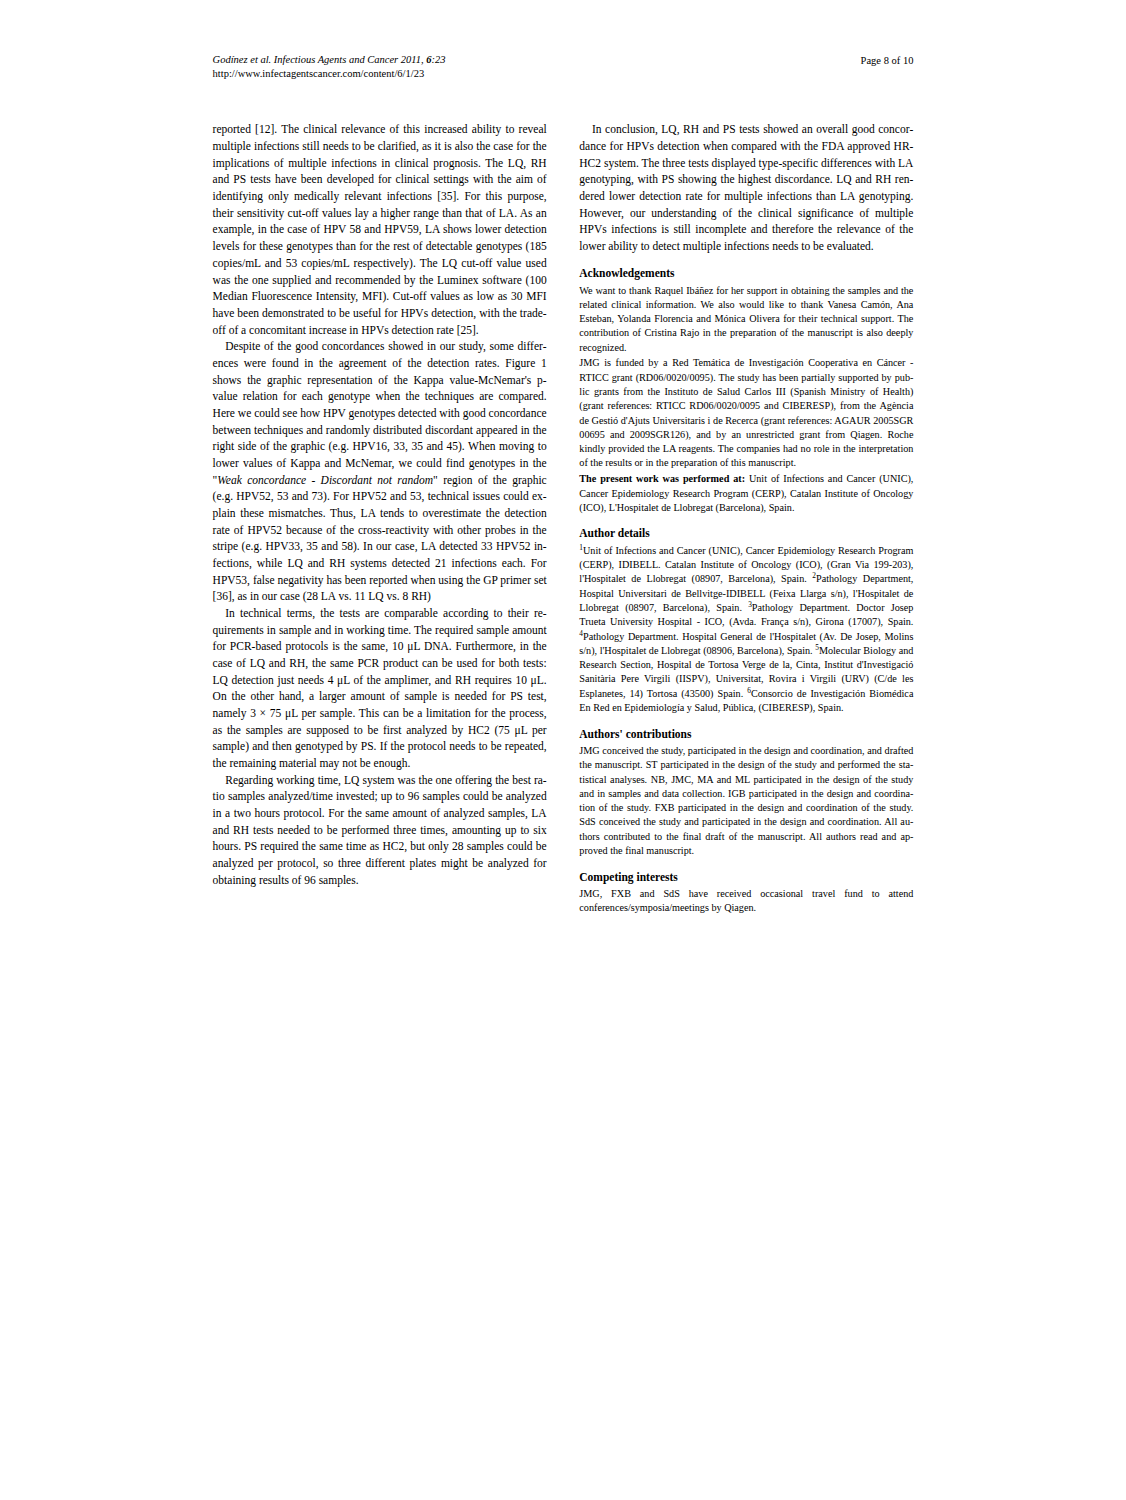Godínez et al. Infectious Agents and Cancer 2011, 6:23
http://www.infectagentscancer.com/content/6/1/23
Page 8 of 10
reported [12]. The clinical relevance of this increased ability to reveal multiple infections still needs to be clarified, as it is also the case for the implications of multiple infections in clinical prognosis. The LQ, RH and PS tests have been developed for clinical settings with the aim of identifying only medically relevant infections [35]. For this purpose, their sensitivity cut-off values lay a higher range than that of LA. As an example, in the case of HPV 58 and HPV59, LA shows lower detection levels for these genotypes than for the rest of detectable genotypes (185 copies/mL and 53 copies/mL respectively). The LQ cut-off value used was the one supplied and recommended by the Luminex software (100 Median Fluorescence Intensity, MFI). Cut-off values as low as 30 MFI have been demonstrated to be useful for HPVs detection, with the trade-off of a concomitant increase in HPVs detection rate [25].
Despite of the good concordances showed in our study, some differences were found in the agreement of the detection rates. Figure 1 shows the graphic representation of the Kappa value-McNemar's p-value relation for each genotype when the techniques are compared. Here we could see how HPV genotypes detected with good concordance between techniques and randomly distributed discordant appeared in the right side of the graphic (e.g. HPV16, 33, 35 and 45). When moving to lower values of Kappa and McNemar, we could find genotypes in the "Weak concordance - Discordant not random" region of the graphic (e.g. HPV52, 53 and 73). For HPV52 and 53, technical issues could explain these mismatches. Thus, LA tends to overestimate the detection rate of HPV52 because of the cross-reactivity with other probes in the stripe (e.g. HPV33, 35 and 58). In our case, LA detected 33 HPV52 infections, while LQ and RH systems detected 21 infections each. For HPV53, false negativity has been reported when using the GP primer set [36], as in our case (28 LA vs. 11 LQ vs. 8 RH)
In technical terms, the tests are comparable according to their requirements in sample and in working time. The required sample amount for PCR-based protocols is the same, 10 μL DNA. Furthermore, in the case of LQ and RH, the same PCR product can be used for both tests: LQ detection just needs 4 μL of the amplimer, and RH requires 10 μL. On the other hand, a larger amount of sample is needed for PS test, namely 3 × 75 μL per sample. This can be a limitation for the process, as the samples are supposed to be first analyzed by HC2 (75 μL per sample) and then genotyped by PS. If the protocol needs to be repeated, the remaining material may not be enough.
Regarding working time, LQ system was the one offering the best ratio samples analyzed/time invested; up to 96 samples could be analyzed in a two hours protocol. For the same amount of analyzed samples, LA and RH tests needed to be performed three times, amounting up to six hours. PS required the same time as HC2, but only 28 samples could be analyzed per protocol, so three different plates might be analyzed for obtaining results of 96 samples.
In conclusion, LQ, RH and PS tests showed an overall good concordance for HPVs detection when compared with the FDA approved HR-HC2 system. The three tests displayed type-specific differences with LA genotyping, with PS showing the highest discordance. LQ and RH rendered lower detection rate for multiple infections than LA genotyping. However, our understanding of the clinical significance of multiple HPVs infections is still incomplete and therefore the relevance of the lower ability to detect multiple infections needs to be evaluated.
Acknowledgements
We want to thank Raquel Ibáñez for her support in obtaining the samples and the related clinical information. We also would like to thank Vanesa Camón, Ana Esteban, Yolanda Florencia and Mónica Olivera for their technical support. The contribution of Cristina Rajo in the preparation of the manuscript is also deeply recognized.
JMG is funded by a Red Temática de Investigación Cooperativa en Cáncer - RTICC grant (RD06/0020/0095). The study has been partially supported by public grants from the Instituto de Salud Carlos III (Spanish Ministry of Health) (grant references: RTICC RD06/0020/0095 and CIBERESP), from the Agència de Gestió d'Ajuts Universitaris i de Recerca (grant references: AGAUR 2005SGR 00695 and 2009SGR126), and by an unrestricted grant from Qiagen. Roche kindly provided the LA reagents. The companies had no role in the interpretation of the results or in the preparation of this manuscript.
The present work was performed at: Unit of Infections and Cancer (UNIC), Cancer Epidemiology Research Program (CERP), Catalan Institute of Oncology (ICO), L'Hospitalet de Llobregat (Barcelona), Spain.
Author details
1Unit of Infections and Cancer (UNIC), Cancer Epidemiology Research Program (CERP), IDIBELL. Catalan Institute of Oncology (ICO), (Gran Via 199-203), l'Hospitalet de Llobregat (08907, Barcelona), Spain. 2Pathology Department, Hospital Universitari de Bellvitge-IDIBELL (Feixa Llarga s/n), l'Hospitalet de Llobregat (08907, Barcelona), Spain. 3Pathology Department. Doctor Josep Trueta University Hospital - ICO, (Avda. França s/n), Girona (17007), Spain. 4Pathology Department. Hospital General de l'Hospitalet (Av. De Josep, Molins s/n), l'Hospitalet de Llobregat (08906, Barcelona), Spain. 5Molecular Biology and Research Section, Hospital de Tortosa Verge de la, Cinta, Institut d'Investigació Sanitària Pere Virgili (IISPV), Universitat, Rovira i Virgili (URV) (C/de les Esplanetes, 14) Tortosa (43500) Spain. 6Consorcio de Investigación Biomédica En Red en Epidemiología y Salud, Pública, (CIBERESP), Spain.
Authors' contributions
JMG conceived the study, participated in the design and coordination, and drafted the manuscript. ST participated in the design of the study and performed the statistical analyses. NB, JMC, MA and ML participated in the design of the study and in samples and data collection. IGB participated in the design and coordination of the study. FXB participated in the design and coordination of the study. SdS conceived the study and participated in the design and coordination. All authors contributed to the final draft of the manuscript. All authors read and approved the final manuscript.
Competing interests
JMG, FXB and SdS have received occasional travel fund to attend conferences/symposia/meetings by Qiagen.